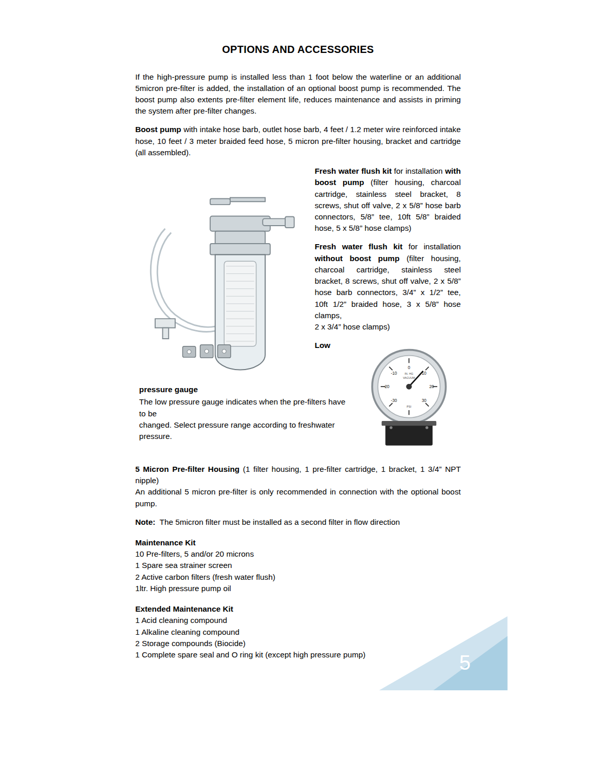OPTIONS AND ACCESSORIES
If the high-pressure pump is installed less than 1 foot below the waterline or an additional 5micron pre-filter is added, the installation of an optional boost pump is recommended. The boost pump also extents pre-filter element life, reduces maintenance and assists in priming the system after pre-filter changes.
Boost pump with intake hose barb, outlet hose barb, 4 feet / 1.2 meter wire reinforced intake hose, 10 feet / 3 meter braided feed hose, 5 micron pre-filter housing, bracket and cartridge (all assembled).
Fresh water flush kit for installation with boost pump (filter housing, charcoal cartridge, stainless steel bracket, 8 screws, shut off valve, 2 x 5/8” hose barb connectors, 5/8” tee, 10ft 5/8” braided hose, 5 x 5/8” hose clamps)
Fresh water flush kit for installation without boost pump (filter housing, charcoal cartridge, stainless steel bracket, 8 screws, shut off valve, 2 x 5/8” hose barb connectors, 3/4” x 1/2” tee, 10ft 1/2” braided hose, 3 x 5/8” hose clamps,
2 x 3/4” hose clamps)
Low pressure gauge
The low pressure gauge indicates when the pre-filters have to be
changed. Select pressure range according to freshwater pressure.
5 Micron Pre-filter Housing (1 filter housing, 1 pre-filter cartridge, 1 bracket, 1 3/4” NPT nipple)
An additional 5 micron pre-filter is only recommended in connection with the optional boost pump.
Note: The 5micron filter must be installed as a second filter in flow direction
Maintenance Kit
10 Pre-filters, 5 and/or 20 microns
1 Spare sea strainer screen
2 Active carbon filters (fresh water flush)
1ltr. High pressure pump oil
Extended Maintenance Kit
1 Acid cleaning compound
1 Alkaline cleaning compound
2 Storage compounds (Biocide)
1 Complete spare seal and O ring kit (except high pressure pump)
5